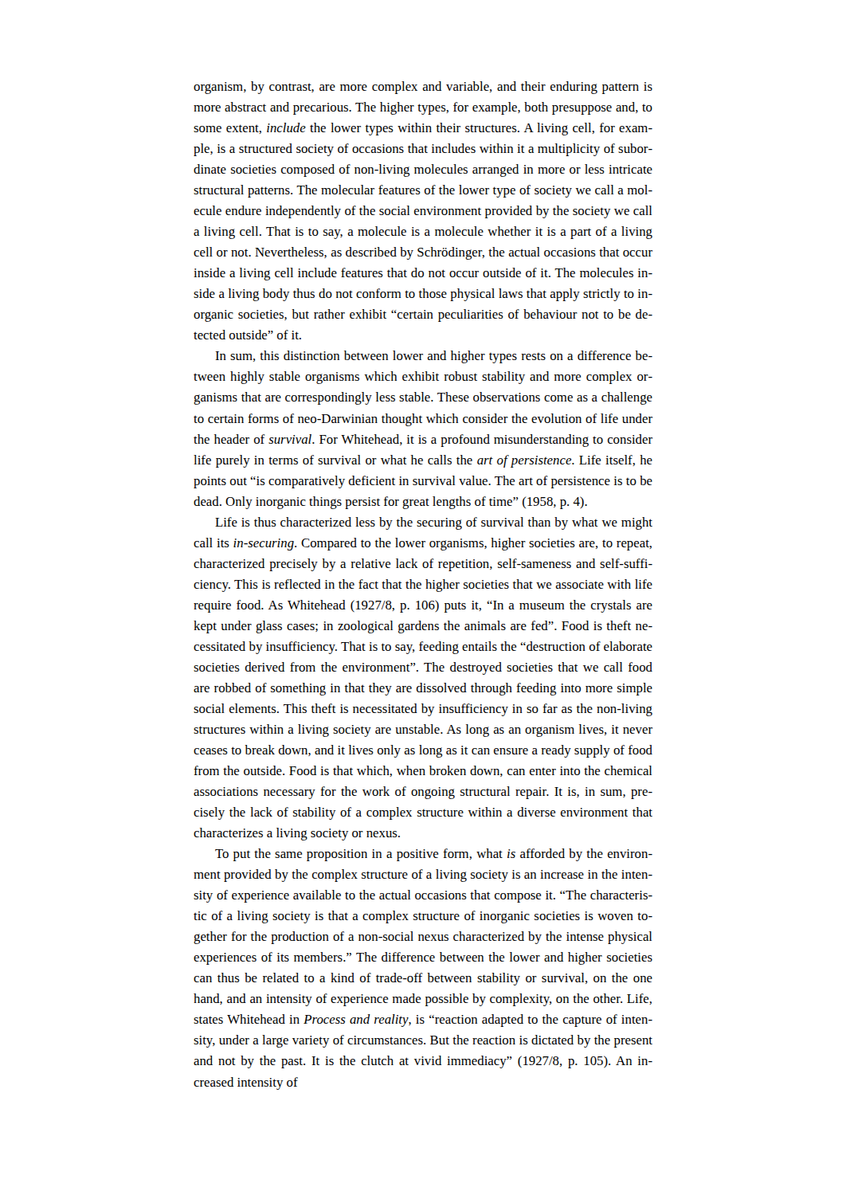organism, by contrast, are more complex and variable, and their enduring pattern is more abstract and precarious. The higher types, for example, both presuppose and, to some extent, include the lower types within their structures. A living cell, for example, is a structured society of occasions that includes within it a multiplicity of subordinate societies composed of non-living molecules arranged in more or less intricate structural patterns. The molecular features of the lower type of society we call a molecule endure independently of the social environment provided by the society we call a living cell. That is to say, a molecule is a molecule whether it is a part of a living cell or not. Nevertheless, as described by Schrödinger, the actual occasions that occur inside a living cell include features that do not occur outside of it. The molecules inside a living body thus do not conform to those physical laws that apply strictly to inorganic societies, but rather exhibit “certain peculiarities of behaviour not to be detected outside” of it.
In sum, this distinction between lower and higher types rests on a difference between highly stable organisms which exhibit robust stability and more complex organisms that are correspondingly less stable. These observations come as a challenge to certain forms of neo-Darwinian thought which consider the evolution of life under the header of survival. For Whitehead, it is a profound misunderstanding to consider life purely in terms of survival or what he calls the art of persistence. Life itself, he points out “is comparatively deficient in survival value. The art of persistence is to be dead. Only inorganic things persist for great lengths of time” (1958, p. 4).
Life is thus characterized less by the securing of survival than by what we might call its in-securing. Compared to the lower organisms, higher societies are, to repeat, characterized precisely by a relative lack of repetition, self-sameness and self-sufficiency. This is reflected in the fact that the higher societies that we associate with life require food. As Whitehead (1927/8, p. 106) puts it, “In a museum the crystals are kept under glass cases; in zoological gardens the animals are fed”. Food is theft necessitated by insufficiency. That is to say, feeding entails the “destruction of elaborate societies derived from the environment”. The destroyed societies that we call food are robbed of something in that they are dissolved through feeding into more simple social elements. This theft is necessitated by insufficiency in so far as the non-living structures within a living society are unstable. As long as an organism lives, it never ceases to break down, and it lives only as long as it can ensure a ready supply of food from the outside. Food is that which, when broken down, can enter into the chemical associations necessary for the work of ongoing structural repair. It is, in sum, precisely the lack of stability of a complex structure within a diverse environment that characterizes a living society or nexus.
To put the same proposition in a positive form, what is afforded by the environment provided by the complex structure of a living society is an increase in the intensity of experience available to the actual occasions that compose it. “The characteristic of a living society is that a complex structure of inorganic societies is woven together for the production of a non-social nexus characterized by the intense physical experiences of its members.” The difference between the lower and higher societies can thus be related to a kind of trade-off between stability or survival, on the one hand, and an intensity of experience made possible by complexity, on the other. Life, states Whitehead in Process and reality, is “reaction adapted to the capture of intensity, under a large variety of circumstances. But the reaction is dictated by the present and not by the past. It is the clutch at vivid immediacy” (1927/8, p. 105). An increased intensity of